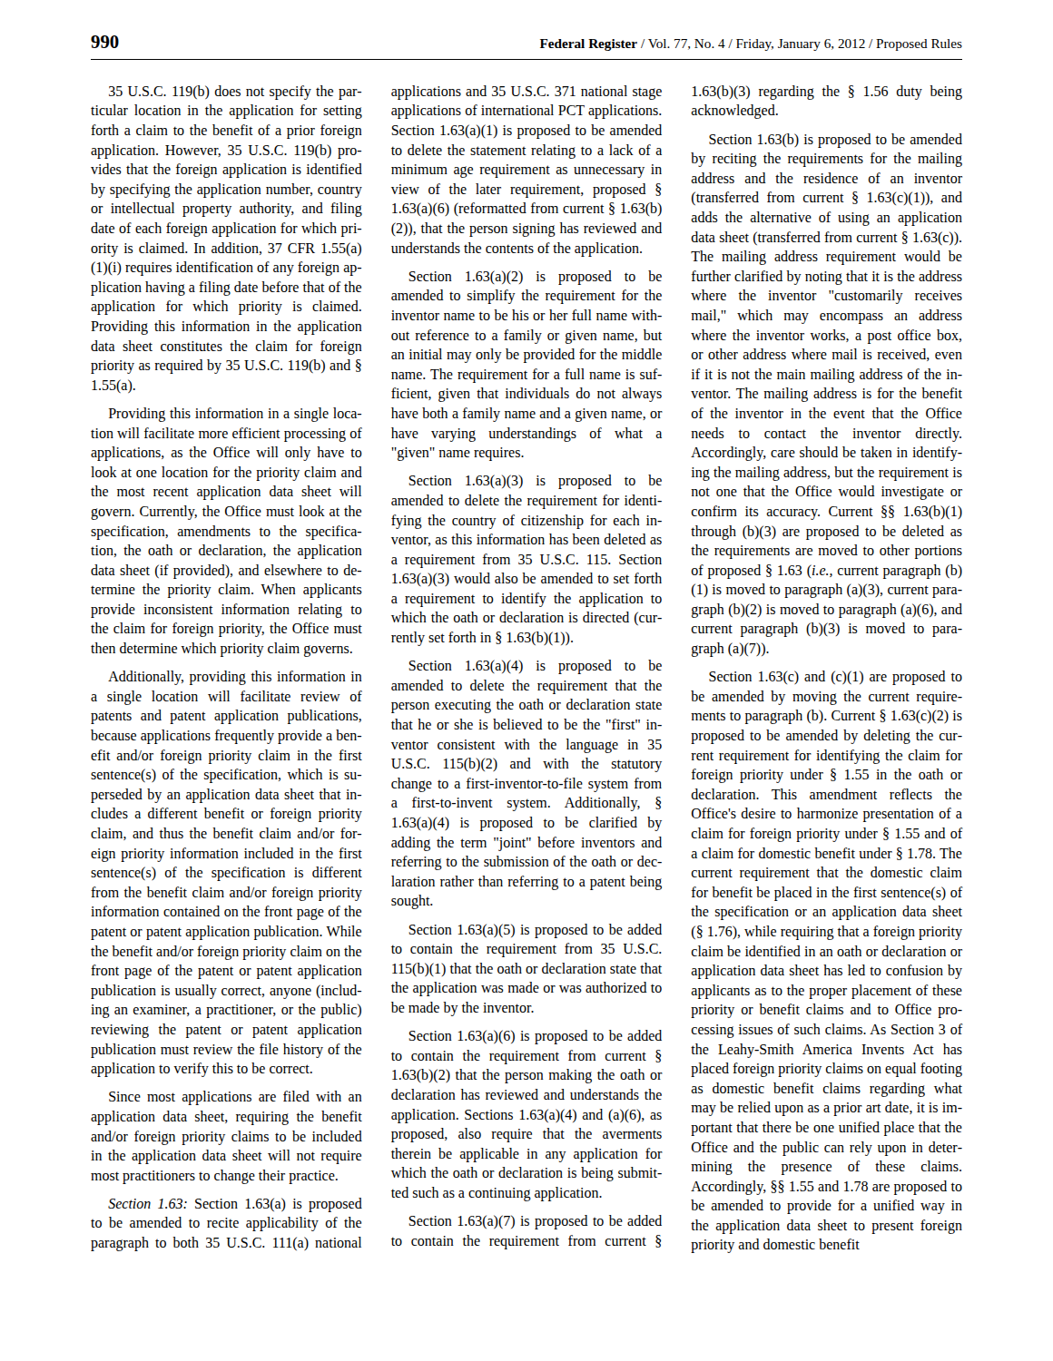990
Federal Register / Vol. 77, No. 4 / Friday, January 6, 2012 / Proposed Rules
35 U.S.C. 119(b) does not specify the particular location in the application for setting forth a claim to the benefit of a prior foreign application. However, 35 U.S.C. 119(b) provides that the foreign application is identified by specifying the application number, country or intellectual property authority, and filing date of each foreign application for which priority is claimed. In addition, 37 CFR 1.55(a)(1)(i) requires identification of any foreign application having a filing date before that of the application for which priority is claimed. Providing this information in the application data sheet constitutes the claim for foreign priority as required by 35 U.S.C. 119(b) and § 1.55(a).
Providing this information in a single location will facilitate more efficient processing of applications, as the Office will only have to look at one location for the priority claim and the most recent application data sheet will govern. Currently, the Office must look at the specification, amendments to the specification, the oath or declaration, the application data sheet (if provided), and elsewhere to determine the priority claim. When applicants provide inconsistent information relating to the claim for foreign priority, the Office must then determine which priority claim governs.
Additionally, providing this information in a single location will facilitate review of patents and patent application publications, because applications frequently provide a benefit and/or foreign priority claim in the first sentence(s) of the specification, which is superseded by an application data sheet that includes a different benefit or foreign priority claim, and thus the benefit claim and/or foreign priority information included in the first sentence(s) of the specification is different from the benefit claim and/or foreign priority information contained on the front page of the patent or patent application publication. While the benefit and/or foreign priority claim on the front page of the patent or patent application publication is usually correct, anyone (including an examiner, a practitioner, or the public) reviewing the patent or patent application publication must review the file history of the application to verify this to be correct.
Since most applications are filed with an application data sheet, requiring the benefit and/or foreign priority claims to be included in the application data sheet will not require most practitioners to change their practice.
Section 1.63: Section 1.63(a) is proposed to be amended to recite applicability of the paragraph to both 35 U.S.C. 111(a) national applications and 35 U.S.C. 371 national stage applications of international PCT applications. Section 1.63(a)(1) is proposed to be amended to delete the statement relating to a lack of a minimum age requirement as unnecessary in view of the later requirement, proposed § 1.63(a)(6) (reformatted from current § 1.63(b)(2)), that the person signing has reviewed and understands the contents of the application.
Section 1.63(a)(2) is proposed to be amended to simplify the requirement for the inventor name to be his or her full name without reference to a family or given name, but an initial may only be provided for the middle name. The requirement for a full name is sufficient, given that individuals do not always have both a family name and a given name, or have varying understandings of what a "given" name requires.
Section 1.63(a)(3) is proposed to be amended to delete the requirement for identifying the country of citizenship for each inventor, as this information has been deleted as a requirement from 35 U.S.C. 115. Section 1.63(a)(3) would also be amended to set forth a requirement to identify the application to which the oath or declaration is directed (currently set forth in § 1.63(b)(1)).
Section 1.63(a)(4) is proposed to be amended to delete the requirement that the person executing the oath or declaration state that he or she is believed to be the "first" inventor consistent with the language in 35 U.S.C. 115(b)(2) and with the statutory change to a first-inventor-to-file system from a first-to-invent system. Additionally, § 1.63(a)(4) is proposed to be clarified by adding the term "joint" before inventors and referring to the submission of the oath or declaration rather than referring to a patent being sought.
Section 1.63(a)(5) is proposed to be added to contain the requirement from 35 U.S.C. 115(b)(1) that the oath or declaration state that the application was made or was authorized to be made by the inventor.
Section 1.63(a)(6) is proposed to be added to contain the requirement from current § 1.63(b)(2) that the person making the oath or declaration has reviewed and understands the application. Sections 1.63(a)(4) and (a)(6), as proposed, also require that the averments therein be applicable in any application for which the oath or declaration is being submitted such as a continuing application.
Section 1.63(a)(7) is proposed to be added to contain the requirement from current § 1.63(b)(3) regarding the § 1.56 duty being acknowledged.
Section 1.63(b) is proposed to be amended by reciting the requirements for the mailing address and the residence of an inventor (transferred from current § 1.63(c)(1)), and adds the alternative of using an application data sheet (transferred from current § 1.63(c)). The mailing address requirement would be further clarified by noting that it is the address where the inventor "customarily receives mail," which may encompass an address where the inventor works, a post office box, or other address where mail is received, even if it is not the main mailing address of the inventor. The mailing address is for the benefit of the inventor in the event that the Office needs to contact the inventor directly. Accordingly, care should be taken in identifying the mailing address, but the requirement is not one that the Office would investigate or confirm its accuracy. Current §§ 1.63(b)(1) through (b)(3) are proposed to be deleted as the requirements are moved to other portions of proposed § 1.63 (i.e., current paragraph (b)(1) is moved to paragraph (a)(3), current paragraph (b)(2) is moved to paragraph (a)(6), and current paragraph (b)(3) is moved to paragraph (a)(7)).
Section 1.63(c) and (c)(1) are proposed to be amended by moving the current requirements to paragraph (b). Current § 1.63(c)(2) is proposed to be amended by deleting the current requirement for identifying the claim for foreign priority under § 1.55 in the oath or declaration. This amendment reflects the Office's desire to harmonize presentation of a claim for foreign priority under § 1.55 and of a claim for domestic benefit under § 1.78. The current requirement that the domestic claim for benefit be placed in the first sentence(s) of the specification or an application data sheet (§ 1.76), while requiring that a foreign priority claim be identified in an oath or declaration or application data sheet has led to confusion by applicants as to the proper placement of these priority or benefit claims and to Office processing issues of such claims. As Section 3 of the Leahy-Smith America Invents Act has placed foreign priority claims on equal footing as domestic benefit claims regarding what may be relied upon as a prior art date, it is important that there be one unified place that the Office and the public can rely upon in determining the presence of these claims. Accordingly, §§ 1.55 and 1.78 are proposed to be amended to provide for a unified way in the application data sheet to present foreign priority and domestic benefit